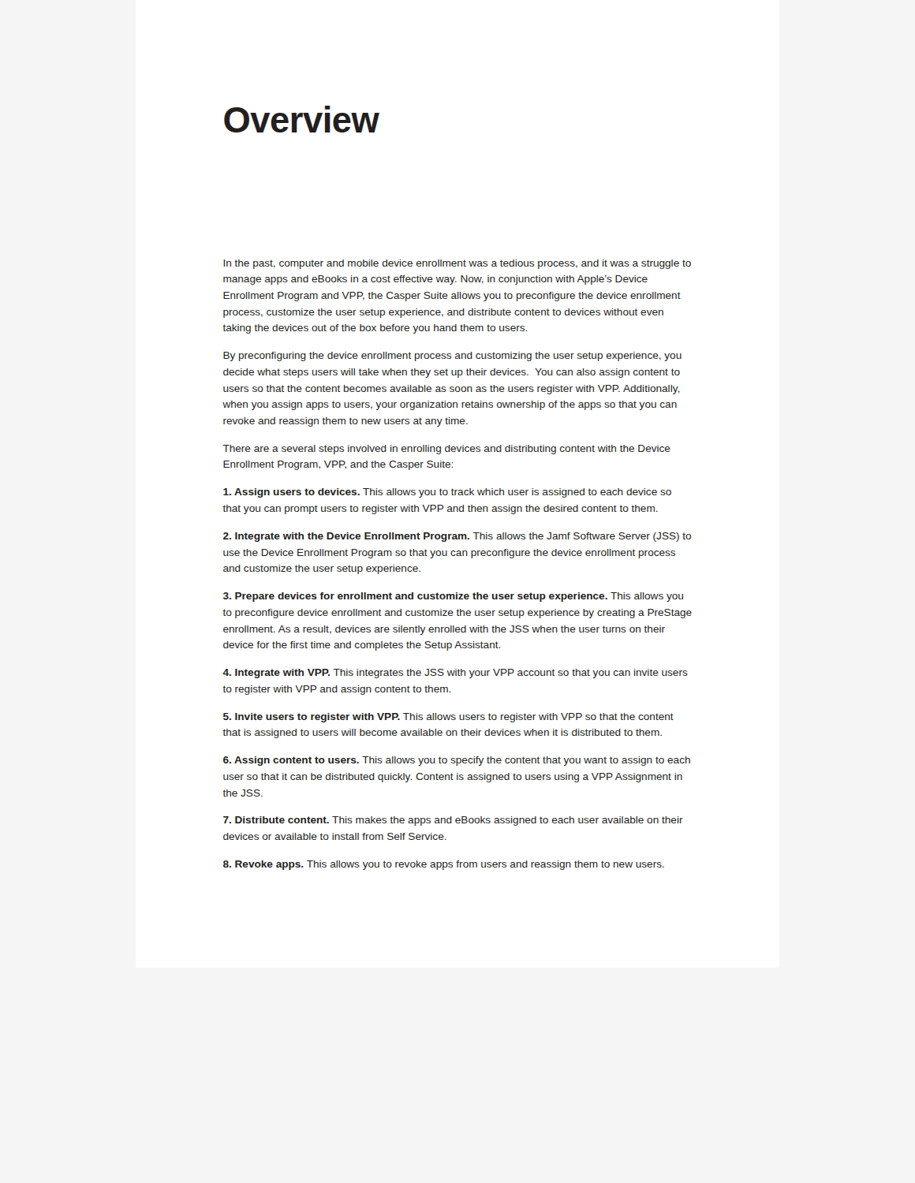Overview
In the past, computer and mobile device enrollment was a tedious process, and it was a struggle to manage apps and eBooks in a cost effective way. Now, in conjunction with Apple’s Device Enrollment Program and VPP, the Casper Suite allows you to preconfigure the device enrollment process, customize the user setup experience, and distribute content to devices without even taking the devices out of the box before you hand them to users.
By preconfiguring the device enrollment process and customizing the user setup experience, you decide what steps users will take when they set up their devices. You can also assign content to users so that the content becomes available as soon as the users register with VPP. Additionally, when you assign apps to users, your organization retains ownership of the apps so that you can revoke and reassign them to new users at any time.
There are a several steps involved in enrolling devices and distributing content with the Device Enrollment Program, VPP, and the Casper Suite:
1. Assign users to devices. This allows you to track which user is assigned to each device so that you can prompt users to register with VPP and then assign the desired content to them.
2. Integrate with the Device Enrollment Program. This allows the Jamf Software Server (JSS) to use the Device Enrollment Program so that you can preconfigure the device enrollment process and customize the user setup experience.
3. Prepare devices for enrollment and customize the user setup experience. This allows you to preconfigure device enrollment and customize the user setup experience by creating a PreStage enrollment. As a result, devices are silently enrolled with the JSS when the user turns on their device for the first time and completes the Setup Assistant.
4. Integrate with VPP. This integrates the JSS with your VPP account so that you can invite users to register with VPP and assign content to them.
5. Invite users to register with VPP. This allows users to register with VPP so that the content that is assigned to users will become available on their devices when it is distributed to them.
6. Assign content to users. This allows you to specify the content that you want to assign to each user so that it can be distributed quickly. Content is assigned to users using a VPP Assignment in the JSS.
7. Distribute content. This makes the apps and eBooks assigned to each user available on their devices or available to install from Self Service.
8. Revoke apps. This allows you to revoke apps from users and reassign them to new users.